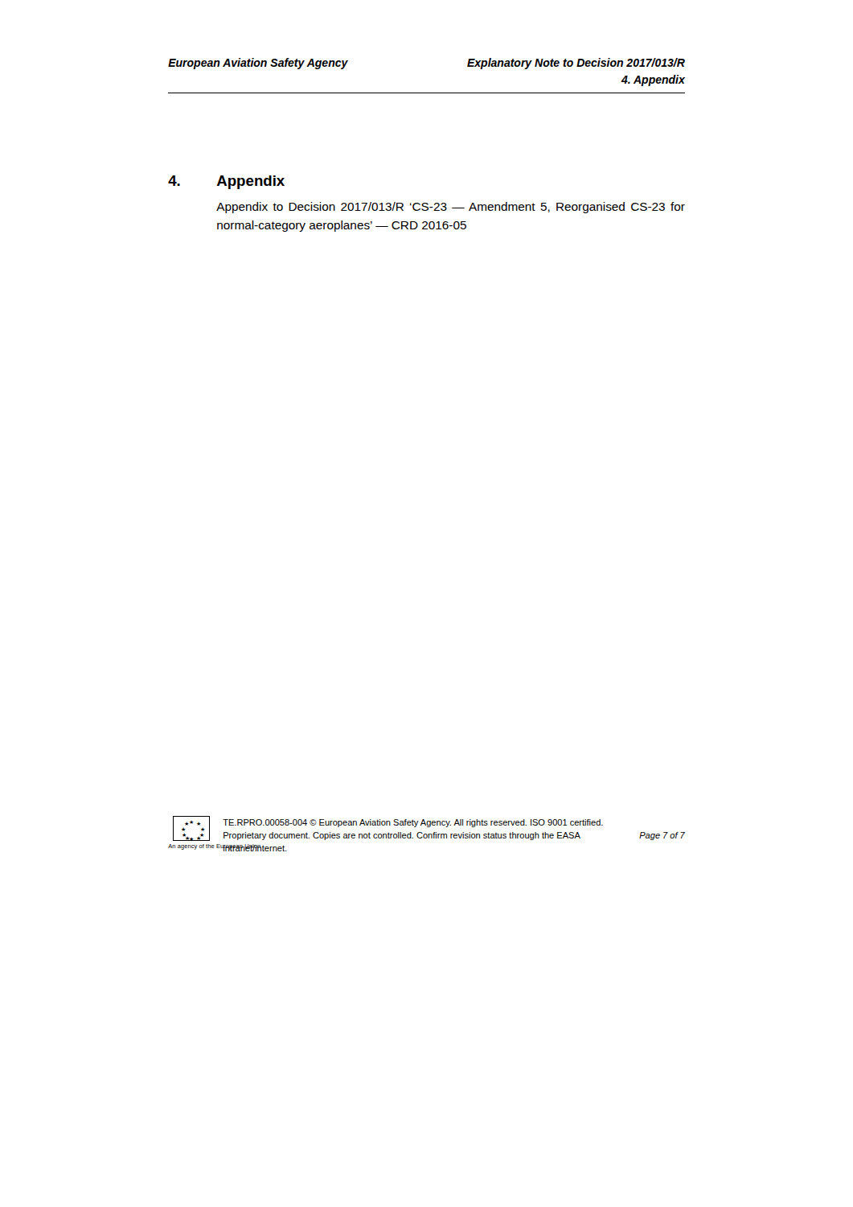European Aviation Safety Agency
Explanatory Note to Decision 2017/013/R
4. Appendix
4.
Appendix
Appendix to Decision 2017/013/R ‘CS-23 — Amendment 5, Reorganised CS-23 for normal-category aeroplanes’ — CRD 2016-05
★ ★ ★ ★ ★ ★ ★ ★ ★ ★
An agency of the European Union
TE.RPRO.00058-004 © European Aviation Safety Agency. All rights reserved. ISO 9001 certified.
Proprietary document. Copies are not controlled. Confirm revision status through the EASA intranet/internet. Page 7 of 7